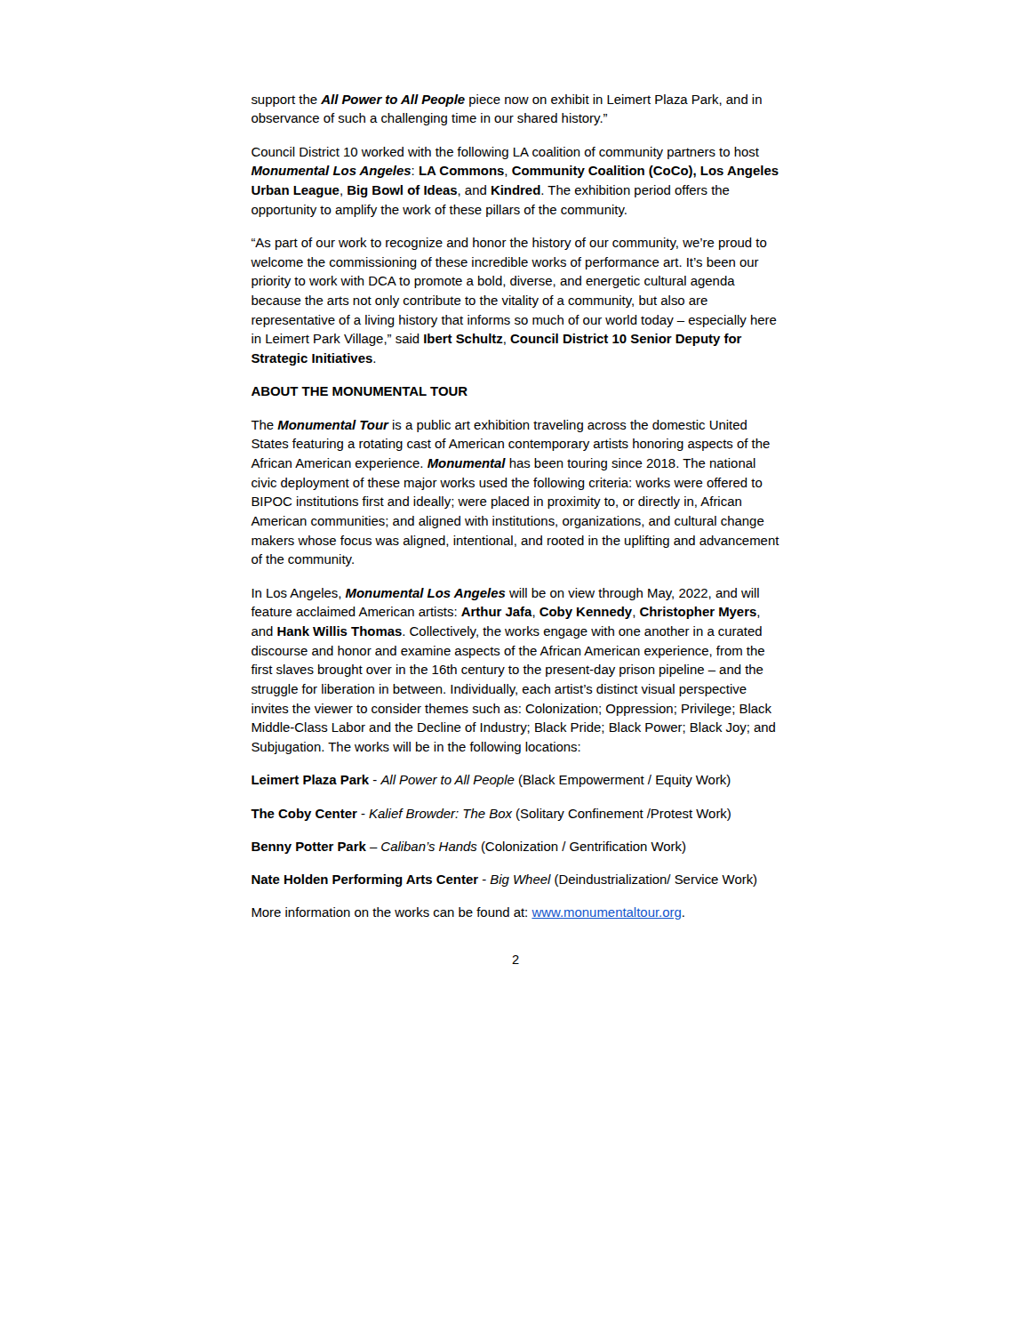support the All Power to All People piece now on exhibit in Leimert Plaza Park, and in observance of such a challenging time in our shared history.”
Council District 10 worked with the following LA coalition of community partners to host Monumental Los Angeles: LA Commons, Community Coalition (CoCo), Los Angeles Urban League, Big Bowl of Ideas, and Kindred. The exhibition period offers the opportunity to amplify the work of these pillars of the community.
“As part of our work to recognize and honor the history of our community, we’re proud to welcome the commissioning of these incredible works of performance art. It’s been our priority to work with DCA to promote a bold, diverse, and energetic cultural agenda because the arts not only contribute to the vitality of a community, but also are representative of a living history that informs so much of our world today – especially here in Leimert Park Village,” said Ibert Schultz, Council District 10 Senior Deputy for Strategic Initiatives.
ABOUT THE MONUMENTAL TOUR
The Monumental Tour is a public art exhibition traveling across the domestic United States featuring a rotating cast of American contemporary artists honoring aspects of the African American experience. Monumental has been touring since 2018. The national civic deployment of these major works used the following criteria: works were offered to BIPOC institutions first and ideally; were placed in proximity to, or directly in, African American communities; and aligned with institutions, organizations, and cultural change makers whose focus was aligned, intentional, and rooted in the uplifting and advancement of the community.
In Los Angeles, Monumental Los Angeles will be on view through May, 2022, and will feature acclaimed American artists: Arthur Jafa, Coby Kennedy, Christopher Myers, and Hank Willis Thomas. Collectively, the works engage with one another in a curated discourse and honor and examine aspects of the African American experience, from the first slaves brought over in the 16th century to the present-day prison pipeline – and the struggle for liberation in between. Individually, each artist’s distinct visual perspective invites the viewer to consider themes such as: Colonization; Oppression; Privilege; Black Middle-Class Labor and the Decline of Industry; Black Pride; Black Power; Black Joy; and Subjugation. The works will be in the following locations:
Leimert Plaza Park - All Power to All People (Black Empowerment / Equity Work)
The Coby Center - Kalief Browder: The Box (Solitary Confinement /Protest Work)
Benny Potter Park – Caliban’s Hands (Colonization / Gentrification Work)
Nate Holden Performing Arts Center - Big Wheel (Deindustrialization/ Service Work)
More information on the works can be found at: www.monumentaltour.org.
2